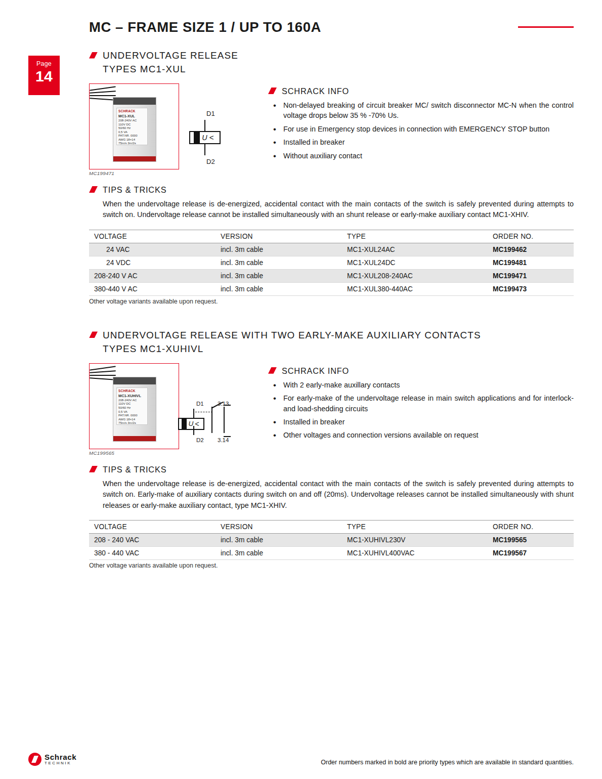MC – FRAME SIZE 1 / UP TO 160A
Page 14
UNDERVOLTAGE RELEASE TYPES MC1-XUL
SCHRACK MC1-XUL 208-240V AC
110V DC
50/60 Hz
0,5 VA
PAT.NR. 0000
AWG 18×14
75m/s 3m/2s
MC199471
D1
U<
D2
SCHRACK INFO
Non-delayed breaking of circuit breaker MC/ switch disconnector MC-N when the control voltage drops below 35 % -70% Us.
For use in Emergency stop devices in connection with EMERGENCY STOP button
Installed in breaker
Without auxiliary contact
TIPS & TRICKS
When the undervoltage release is de-energized, accidental contact with the main contacts of the switch is safely prevented during attempts to switch on. Undervoltage release cannot be installed simultaneously with an shunt release or early-make auxiliary contact MC1-XHIV.
| VOLTAGE | VERSION | TYPE | ORDER NO. |
| --- | --- | --- | --- |
| 24 VAC | incl. 3m cable | MC1-XUL24AC | MC199462 |
| 24 VDC | incl. 3m cable | MC1-XUL24DC | MC199481 |
| 208-240 V AC | incl. 3m cable | MC1-XUL208-240AC | MC199471 |
| 380-440 V AC | incl. 3m cable | MC1-XUL380-440AC | MC199473 |
Other voltage variants available upon request.
UNDERVOLTAGE RELEASE WITH TWO EARLY-MAKE AUXILIARY CONTACTS TYPES MC1-XUHIVL
SCHRACK MC1-XUHIVL 208-240V AC
110V DC
50/60 Hz
0,5 VA
PAT.NR. 0000
AWG 18×14
75m/s 3m/2s
MC199565
D1 3.13
U<
D2 3.14
SCHRACK INFO
With 2 early-make auxillary contacts
For early-make of the undervoltage release in main switch applications and for interlock- and load-shedding circuits
Installed in breaker
Other voltages and connection versions available on request
TIPS & TRICKS
When the undervoltage release is de-energized, accidental contact with the main contacts of the switch is safely prevented during attempts to switch on. Early-make of auxiliary contacts during switch on and off (20ms). Undervoltage releases cannot be installed simultaneously with shunt releases or early-make auxiliary contact, type MC1-XHIV.
| VOLTAGE | VERSION | TYPE | ORDER NO. |
| --- | --- | --- | --- |
| 208 - 240 VAC | incl. 3m cable | MC1-XUHIVL230V | MC199565 |
| 380 - 440 VAC | incl. 3m cable | MC1-XUHIVL400VAC | MC199567 |
Other voltage variants available upon request.
Schrack TECHNIK
Order numbers marked in bold are priority types which are available in standard quantities.